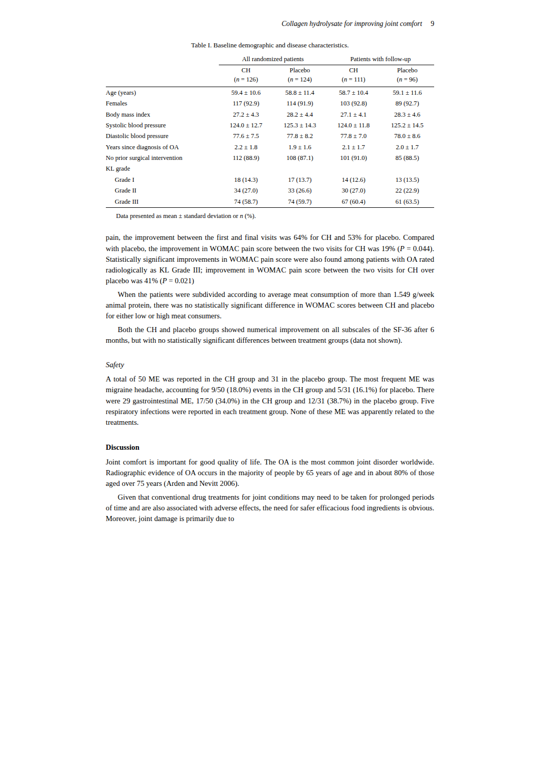Collagen hydrolysate for improving joint comfort 9
Table I. Baseline demographic and disease characteristics.
| | All randomized patients | Patients with follow-up |
| --- | --- | --- |
| | CH ( n = 126) | Placebo ( n = 124) | CH ( n = 111) | Placebo ( n = 96) |
| Age (years) | 59.4 ± 10.6 | 58.8 ± 11.4 | 58.7 ± 10.4 | 59.1 ± 11.6 |
| Females | 117 (92.9) | 114 (91.9) | 103 (92.8) | 89 (92.7) |
| Body mass index | 27.2 ± 4.3 | 28.2 ± 4.4 | 27.1 ± 4.1 | 28.3 ± 4.6 |
| Systolic blood pressure | 124.0 ± 12.7 | 125.3 ± 14.3 | 124.0 ± 11.8 | 125.2 ± 14.5 |
| Diastolic blood pressure | 77.6 ± 7.5 | 77.8 ± 8.2 | 77.8 ± 7.0 | 78.0 ± 8.6 |
| Years since diagnosis of OA | 2.2 ± 1.8 | 1.9 ± 1.6 | 2.1 ± 1.7 | 2.0 ± 1.7 |
| No prior surgical intervention | 112 (88.9) | 108 (87.1) | 101 (91.0) | 85 (88.5) |
| KL grade | | | | |
| Grade I | 18 (14.3) | 17 (13.7) | 14 (12.6) | 13 (13.5) |
| Grade II | 34 (27.0) | 33 (26.6) | 30 (27.0) | 22 (22.9) |
| Grade III | 74 (58.7) | 74 (59.7) | 67 (60.4) | 61 (63.5) |
Data presented as mean ± standard deviation or n (%).
pain, the improvement between the first and final visits was 64% for CH and 53% for placebo. Compared with placebo, the improvement in WOMAC pain score between the two visits for CH was 19% (P = 0.044). Statistically significant improvements in WOMAC pain score were also found among patients with OA rated radiologically as KL Grade III; improvement in WOMAC pain score between the two visits for CH over placebo was 41% (P = 0.021)
When the patients were subdivided according to average meat consumption of more than 1.549 g/week animal protein, there was no statistically significant difference in WOMAC scores between CH and placebo for either low or high meat consumers.
Both the CH and placebo groups showed numerical improvement on all subscales of the SF-36 after 6 months, but with no statistically significant differences between treatment groups (data not shown).
Safety
A total of 50 ME was reported in the CH group and 31 in the placebo group. The most frequent ME was migraine headache, accounting for 9/50 (18.0%) events in the CH group and 5/31 (16.1%) for placebo. There were 29 gastrointestinal ME, 17/50 (34.0%) in the CH group and 12/31 (38.7%) in the placebo group. Five respiratory infections were reported in each treatment group. None of these ME was apparently related to the treatments.
Discussion
Joint comfort is important for good quality of life. The OA is the most common joint disorder worldwide. Radiographic evidence of OA occurs in the majority of people by 65 years of age and in about 80% of those aged over 75 years (Arden and Nevitt 2006).
Given that conventional drug treatments for joint conditions may need to be taken for prolonged periods of time and are also associated with adverse effects, the need for safer efficacious food ingredients is obvious. Moreover, joint damage is primarily due to